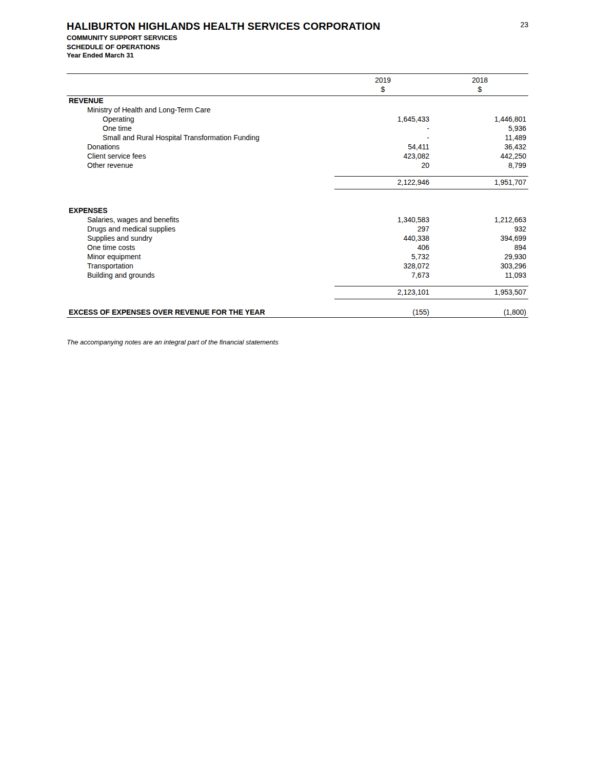23
HALIBURTON HIGHLANDS HEALTH SERVICES CORPORATION
COMMUNITY SUPPORT SERVICES
SCHEDULE OF OPERATIONS
Year Ended March 31
| | 2019 | 2018 |
| | $ | $ |
| REVENUE | | |
| Ministry of Health and Long-Term Care | | |
| Operating | 1,645,433 | 1,446,801 |
| One time | - | 5,936 |
| Small and Rural Hospital Transformation Funding | - | 11,489 |
| Donations | 54,411 | 36,432 |
| Client service fees | 423,082 | 442,250 |
| Other revenue | 20 | 8,799 |
| | 2,122,946 | 1,951,707 |
| EXPENSES | | |
| Salaries, wages and benefits | 1,340,583 | 1,212,663 |
| Drugs and medical supplies | 297 | 932 |
| Supplies and sundry | 440,338 | 394,699 |
| One time costs | 406 | 894 |
| Minor equipment | 5,732 | 29,930 |
| Transportation | 328,072 | 303,296 |
| Building and grounds | 7,673 | 11,093 |
| | 2,123,101 | 1,953,507 |
| EXCESS OF EXPENSES OVER REVENUE FOR THE YEAR | (155) | (1,800) |
The accompanying notes are an integral part of the financial statements